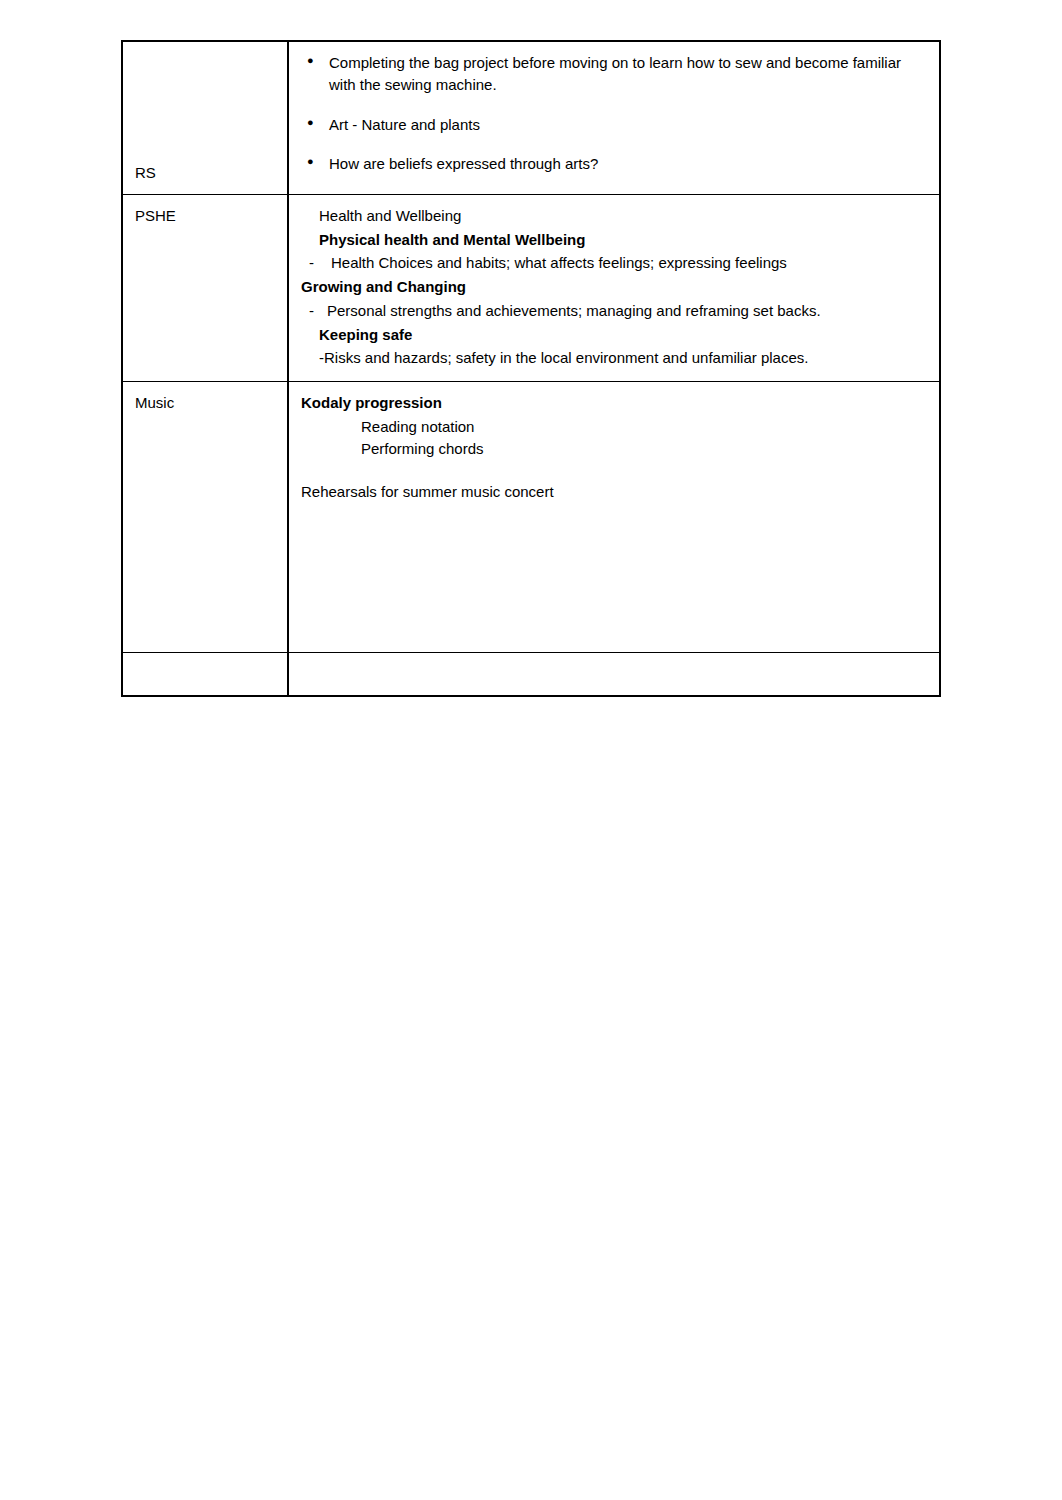| RS | Completing the bag project before moving on to learn how to sew and become familiar with the sewing machine. Art - Nature and plants How are beliefs expressed through arts? |
| PSHE | Health and Wellbeing Physical health and Mental Wellbeing Health Choices and habits; what affects feelings; expressing feelings Growing and Changing Personal strengths and achievements; managing and reframing set backs. Keeping safe -Risks and hazards; safety in the local environment and unfamiliar places. |
| Music | Kodaly progression Reading notation Performing chords Rehearsals for summer music concert |